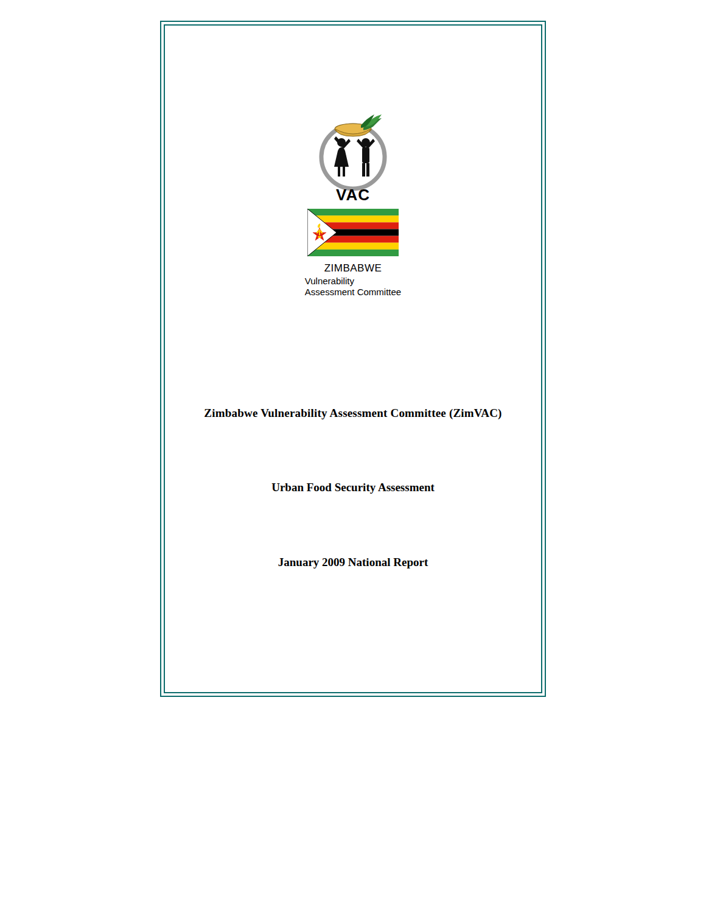VAC
ZIMBABWE
Vulnerability
Assessment Committee
Zimbabwe Vulnerability Assessment Committee (ZimVAC)
Urban Food Security Assessment
January 2009 National Report